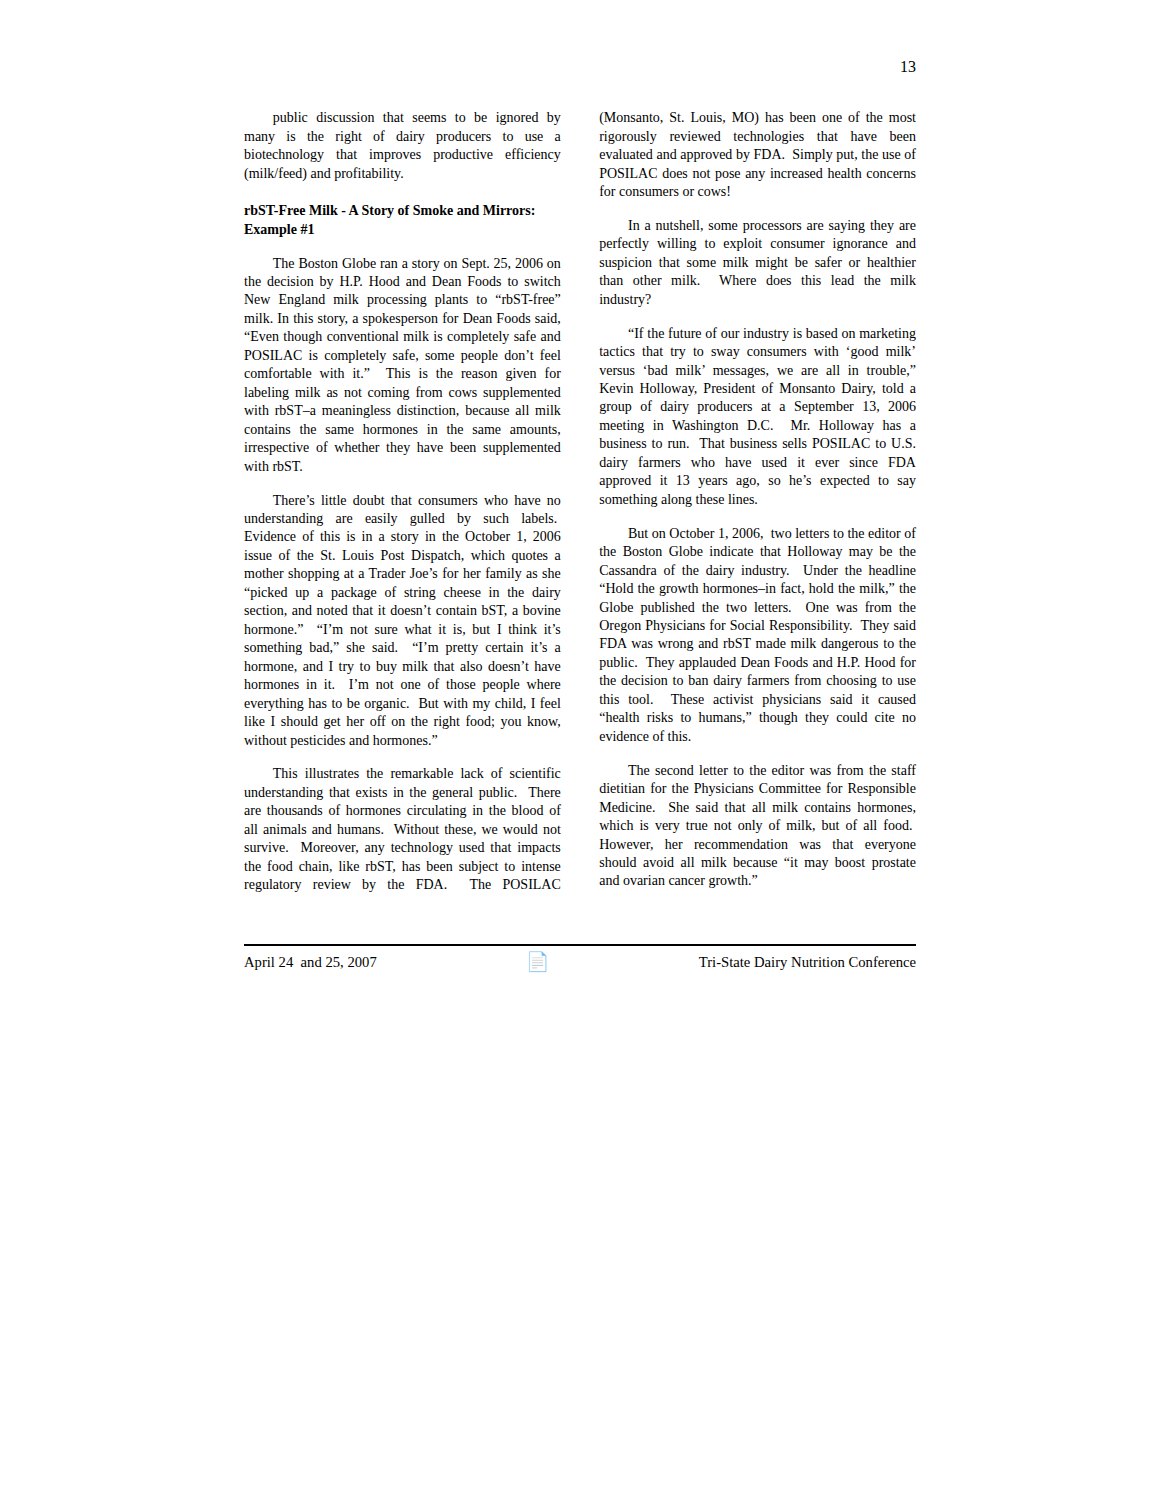13
public discussion that seems to be ignored by many is the right of dairy producers to use a biotechnology that improves productive efficiency (milk/feed) and profitability.
rbST-Free Milk - A Story of Smoke and Mirrors: Example #1
The Boston Globe ran a story on Sept. 25, 2006 on the decision by H.P. Hood and Dean Foods to switch New England milk processing plants to “rbST-free” milk. In this story, a spokesperson for Dean Foods said, “Even though conventional milk is completely safe and POSILAC is completely safe, some people don’t feel comfortable with it.” This is the reason given for labeling milk as not coming from cows supplemented with rbST–a meaningless distinction, because all milk contains the same hormones in the same amounts, irrespective of whether they have been supplemented with rbST.
There’s little doubt that consumers who have no understanding are easily gulled by such labels. Evidence of this is in a story in the October 1, 2006 issue of the St. Louis Post Dispatch, which quotes a mother shopping at a Trader Joe’s for her family as she “picked up a package of string cheese in the dairy section, and noted that it doesn’t contain bST, a bovine hormone.” “I’m not sure what it is, but I think it’s something bad,” she said. “I’m pretty certain it’s a hormone, and I try to buy milk that also doesn’t have hormones in it. I’m not one of those people where everything has to be organic. But with my child, I feel like I should get her off on the right food; you know, without pesticides and hormones.”
This illustrates the remarkable lack of scientific understanding that exists in the general public. There are thousands of hormones circulating in the blood of all animals and humans. Without these, we would not survive. Moreover, any technology used that impacts the food chain, like rbST, has been subject to intense regulatory review by the FDA. The POSILAC (Monsanto, St. Louis, MO) has been one of the most rigorously reviewed technologies that have been evaluated and approved by FDA. Simply put, the use of POSILAC does not pose any increased health concerns for consumers or cows!
In a nutshell, some processors are saying they are perfectly willing to exploit consumer ignorance and suspicion that some milk might be safer or healthier than other milk. Where does this lead the milk industry?
“If the future of our industry is based on marketing tactics that try to sway consumers with ‘good milk’ versus ‘bad milk’ messages, we are all in trouble,” Kevin Holloway, President of Monsanto Dairy, told a group of dairy producers at a September 13, 2006 meeting in Washington D.C. Mr. Holloway has a business to run. That business sells POSILAC to U.S. dairy farmers who have used it ever since FDA approved it 13 years ago, so he’s expected to say something along these lines.
But on October 1, 2006, two letters to the editor of the Boston Globe indicate that Holloway may be the Cassandra of the dairy industry. Under the headline “Hold the growth hormones–in fact, hold the milk,” the Globe published the two letters. One was from the Oregon Physicians for Social Responsibility. They said FDA was wrong and rbST made milk dangerous to the public. They applauded Dean Foods and H.P. Hood for the decision to ban dairy farmers from choosing to use this tool. These activist physicians said it caused “health risks to humans,” though they could cite no evidence of this.
The second letter to the editor was from the staff dietitian for the Physicians Committee for Responsible Medicine. She said that all milk contains hormones, which is very true not only of milk, but of all food. However, her recommendation was that everyone should avoid all milk because “it may boost prostate and ovarian cancer growth.”
April 24 and 25, 2007
📄
Tri-State Dairy Nutrition Conference